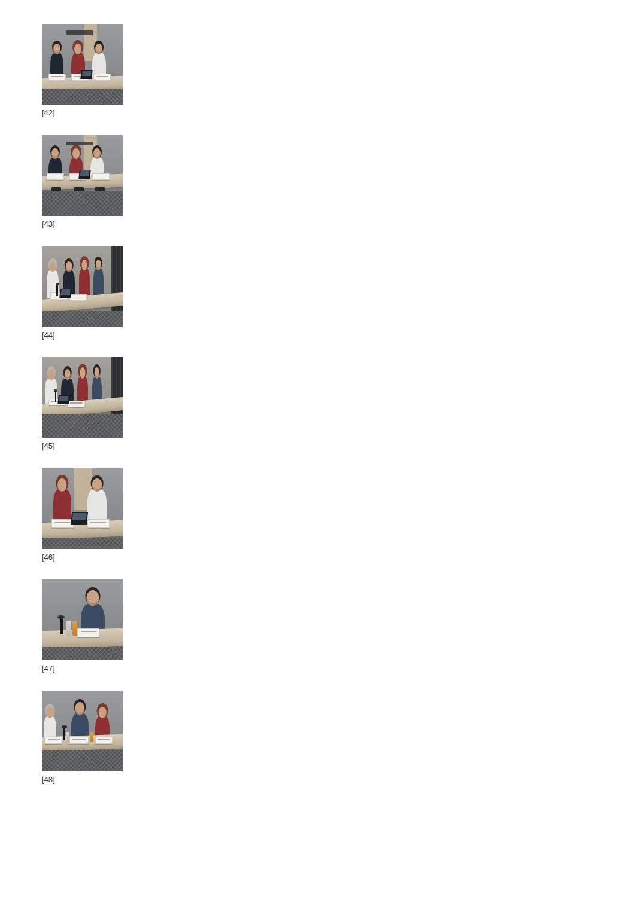[42]
[43]
[44]
[45]
[46]
[47]
[48]